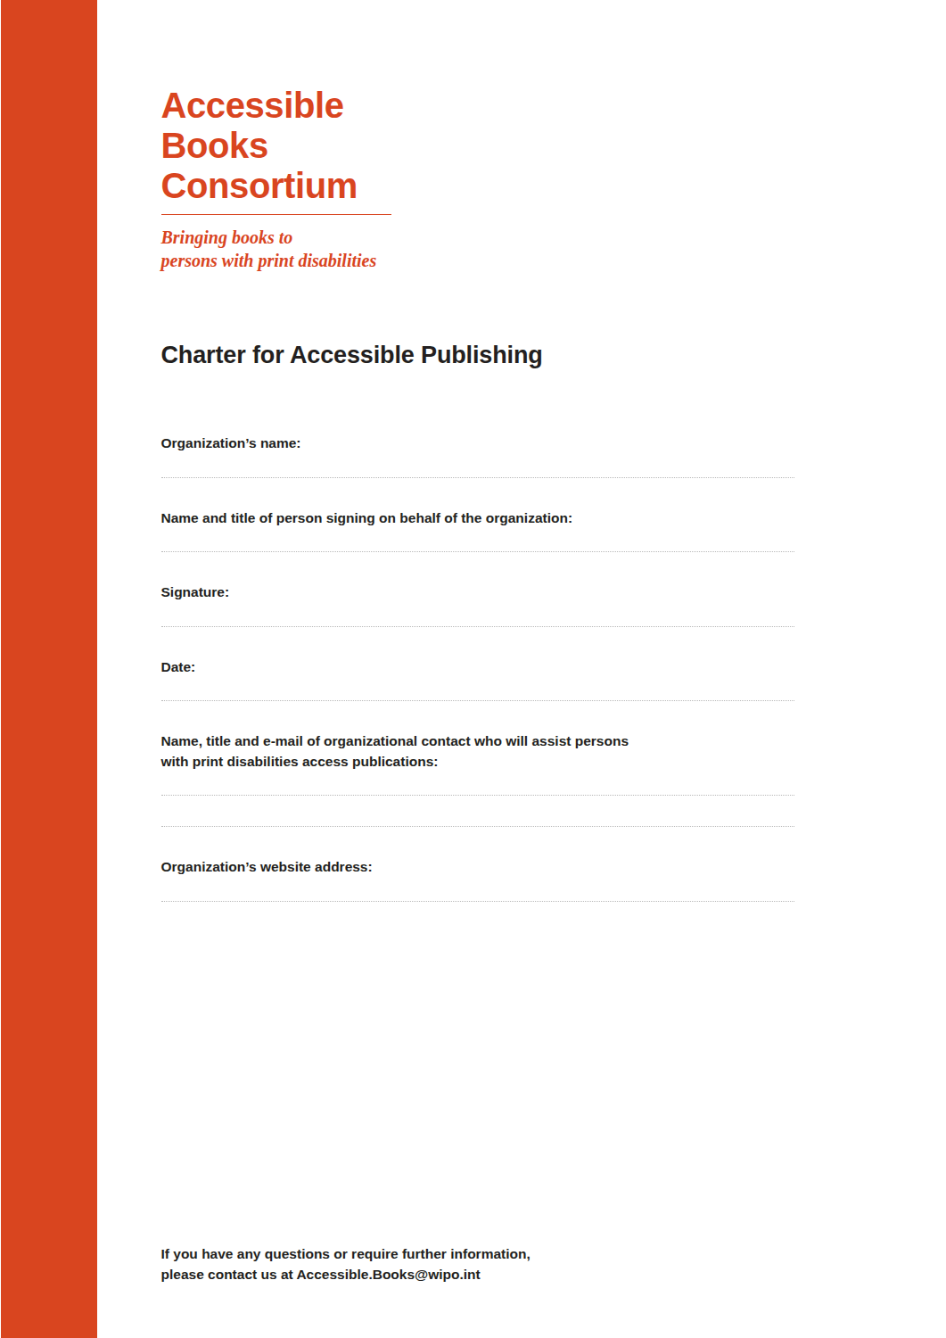Accessible Books Consortium
Bringing books to persons with print disabilities
Charter for Accessible Publishing
Organization’s name:
Name and title of person signing on behalf of the organization:
Signature:
Date:
Name, title and e-mail of organizational contact who will assist persons with print disabilities access publications:
Organization’s website address:
If you have any questions or require further information, please contact us at Accessible.Books@wipo.int